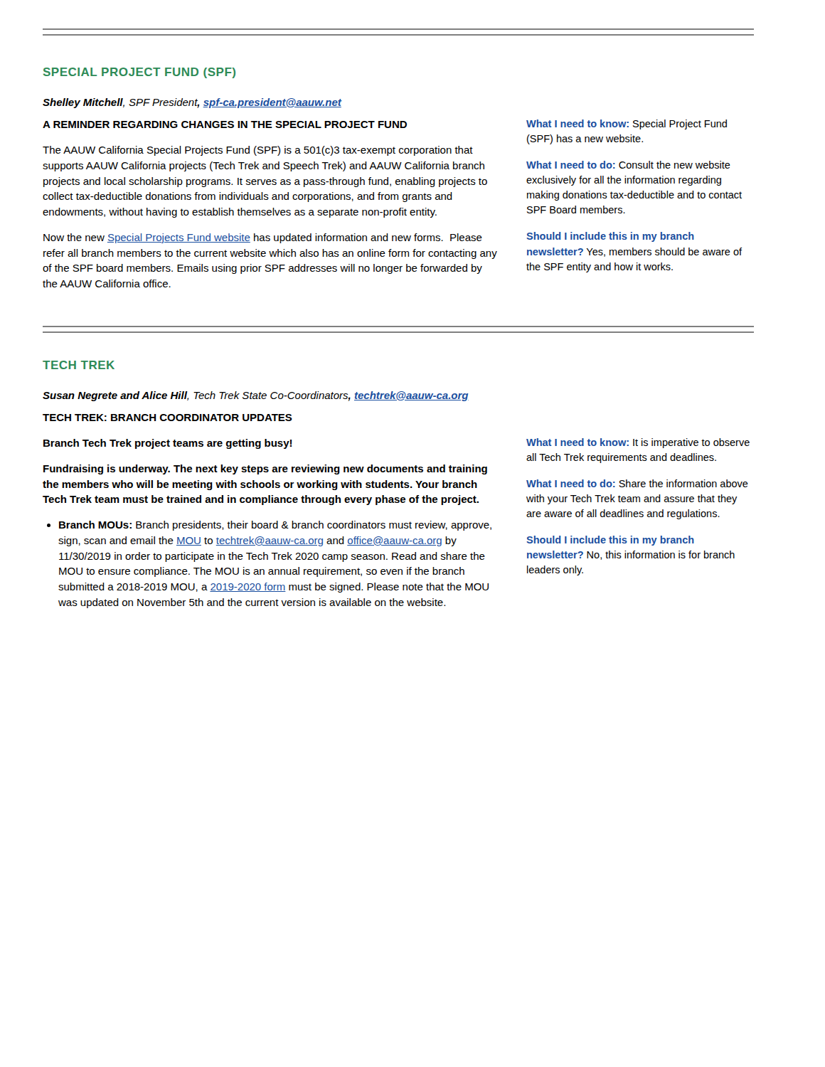SPECIAL PROJECT FUND (SPF)
Shelley Mitchell, SPF President, spf-ca.president@aauw.net
A REMINDER REGARDING CHANGES IN THE SPECIAL PROJECT FUND
The AAUW California Special Projects Fund (SPF) is a 501(c)3 tax-exempt corporation that supports AAUW California projects (Tech Trek and Speech Trek) and AAUW California branch projects and local scholarship programs. It serves as a pass-through fund, enabling projects to collect tax-deductible donations from individuals and corporations, and from grants and endowments, without having to establish themselves as a separate non-profit entity.
Now the new Special Projects Fund website has updated information and new forms. Please refer all branch members to the current website which also has an online form for contacting any of the SPF board members. Emails using prior SPF addresses will no longer be forwarded by the AAUW California office.
What I need to know: Special Project Fund (SPF) has a new website.
What I need to do: Consult the new website exclusively for all the information regarding making donations tax-deductible and to contact SPF Board members.
Should I include this in my branch newsletter? Yes, members should be aware of the SPF entity and how it works.
TECH TREK
Susan Negrete and Alice Hill, Tech Trek State Co-Coordinators, techtrek@aauw-ca.org
TECH TREK: BRANCH COORDINATOR UPDATES
Branch Tech Trek project teams are getting busy!
Fundraising is underway. The next key steps are reviewing new documents and training the members who will be meeting with schools or working with students. Your branch Tech Trek team must be trained and in compliance through every phase of the project.
Branch MOUs: Branch presidents, their board & branch coordinators must review, approve, sign, scan and email the MOU to techtrek@aauw-ca.org and office@aauw-ca.org by 11/30/2019 in order to participate in the Tech Trek 2020 camp season. Read and share the MOU to ensure compliance. The MOU is an annual requirement, so even if the branch submitted a 2018-2019 MOU, a 2019-2020 form must be signed. Please note that the MOU was updated on November 5th and the current version is available on the website.
What I need to know: It is imperative to observe all Tech Trek requirements and deadlines.
What I need to do: Share the information above with your Tech Trek team and assure that they are aware of all deadlines and regulations.
Should I include this in my branch newsletter? No, this information is for branch leaders only.